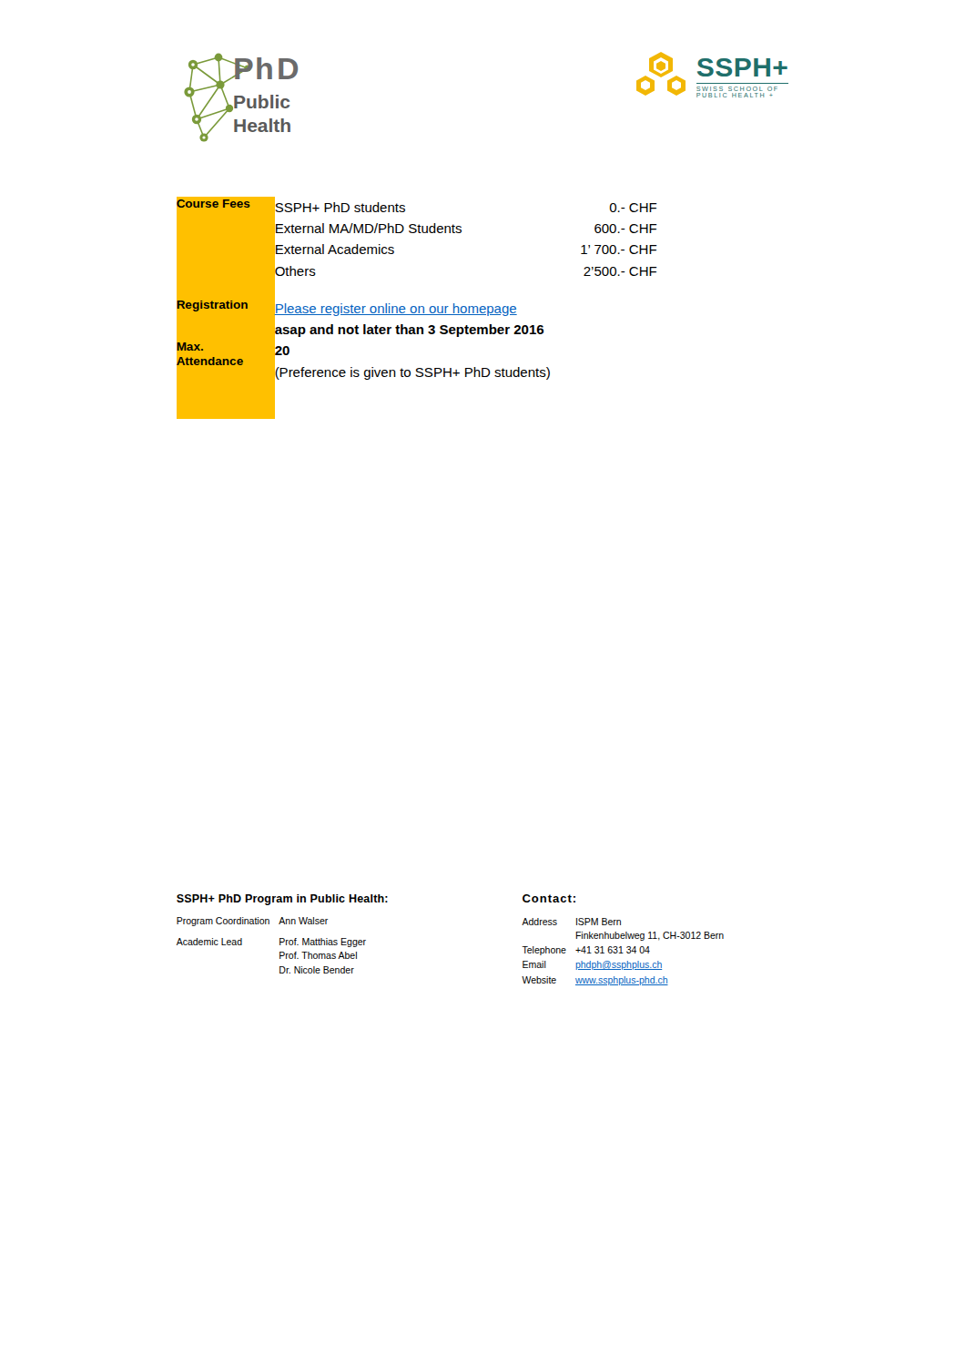P h D Public Health
SSPH+
Swiss School of
Public Health +
| Course Fees | SSPH+ PhD students 0.- CHF External MA/MD/PhD Students 600.- CHF External Academics 1’ 700.- CHF Others 2’500.- CHF |
| Registration | Please register online on our homepage asap and not later than 3 September 2016 |
| Max. Attendance | 20 (Preference is given to SSPH+ PhD students) |
SSPH+ PhD Program in Public Health:
| Program Coordination | Ann Walser |
| Academic Lead | Prof. Matthias Egger Prof. Thomas Abel Dr. Nicole Bender |
Contact:
| Address | ISPM Bern Finkenhubelweg 11, CH-3012 Bern |
| Telephone | +41 31 631 34 04 |
| Email | phdph@ssphplus.ch |
| Website | www.ssphplus-phd.ch |